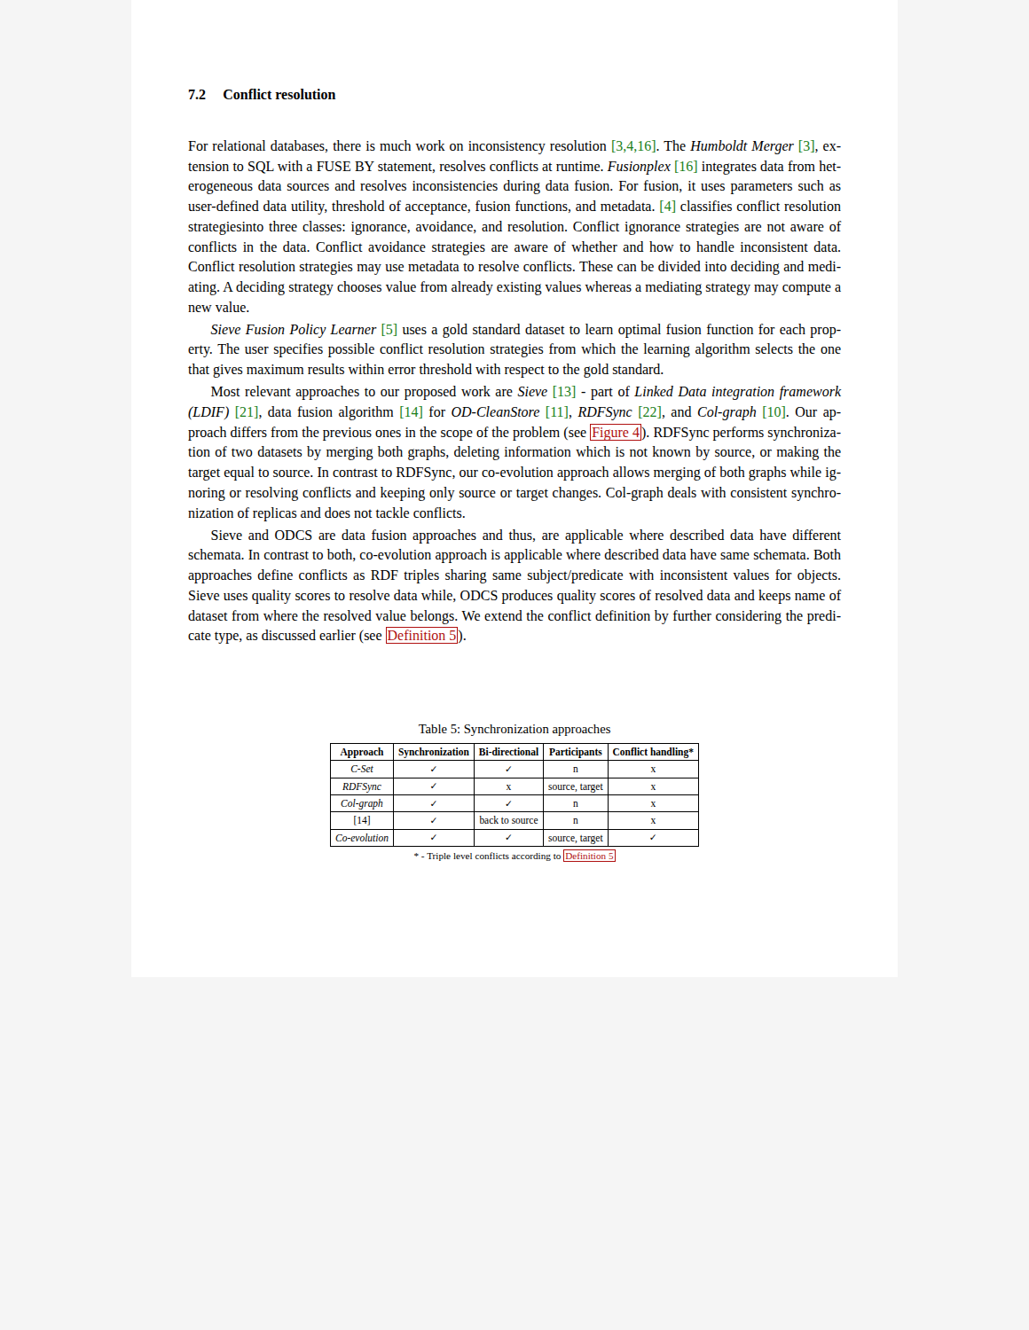7.2 Conflict resolution
For relational databases, there is much work on inconsistency resolution [3,4,16]. The Humboldt Merger [3], extension to SQL with a FUSE BY statement, resolves conflicts at runtime. Fusionplex [16] integrates data from heterogeneous data sources and resolves inconsistencies during data fusion. For fusion, it uses parameters such as user-defined data utility, threshold of acceptance, fusion functions, and metadata. [4] classifies conflict resolution strategiesinto three classes: ignorance, avoidance, and resolution. Conflict ignorance strategies are not aware of conflicts in the data. Conflict avoidance strategies are aware of whether and how to handle inconsistent data. Conflict resolution strategies may use metadata to resolve conflicts. These can be divided into deciding and mediating. A deciding strategy chooses value from already existing values whereas a mediating strategy may compute a new value.
Sieve Fusion Policy Learner [5] uses a gold standard dataset to learn optimal fusion function for each property. The user specifies possible conflict resolution strategies from which the learning algorithm selects the one that gives maximum results within error threshold with respect to the gold standard.
Most relevant approaches to our proposed work are Sieve [13] - part of Linked Data integration framework (LDIF) [21], data fusion algorithm [14] for OD-CleanStore [11], RDFSync [22], and Col-graph [10]. Our approach differs from the previous ones in the scope of the problem (see Figure 4). RDFSync performs synchronization of two datasets by merging both graphs, deleting information which is not known by source, or making the target equal to source. In contrast to RDFSync, our co-evolution approach allows merging of both graphs while ignoring or resolving conflicts and keeping only source or target changes. Col-graph deals with consistent synchronization of replicas and does not tackle conflicts.
Sieve and ODCS are data fusion approaches and thus, are applicable where described data have different schemata. In contrast to both, co-evolution approach is applicable where described data have same schemata. Both approaches define conflicts as RDF triples sharing same subject/predicate with inconsistent values for objects. Sieve uses quality scores to resolve data while, ODCS produces quality scores of resolved data and keeps name of dataset from where the resolved value belongs. We extend the conflict definition by further considering the predicate type, as discussed earlier (see Definition 5).
Table 5: Synchronization approaches
| Approach | Synchronization | Bi-directional | Participants | Conflict handling* |
| --- | --- | --- | --- | --- |
| C-Set | ✓ | ✓ | n | x |
| RDFSync | ✓ | x | source, target | x |
| Col-graph | ✓ | ✓ | n | x |
| [14] | ✓ | back to source | n | x |
| Co-evolution | ✓ | ✓ | source, target | ✓ |
* - Triple level conflicts according to Definition 5